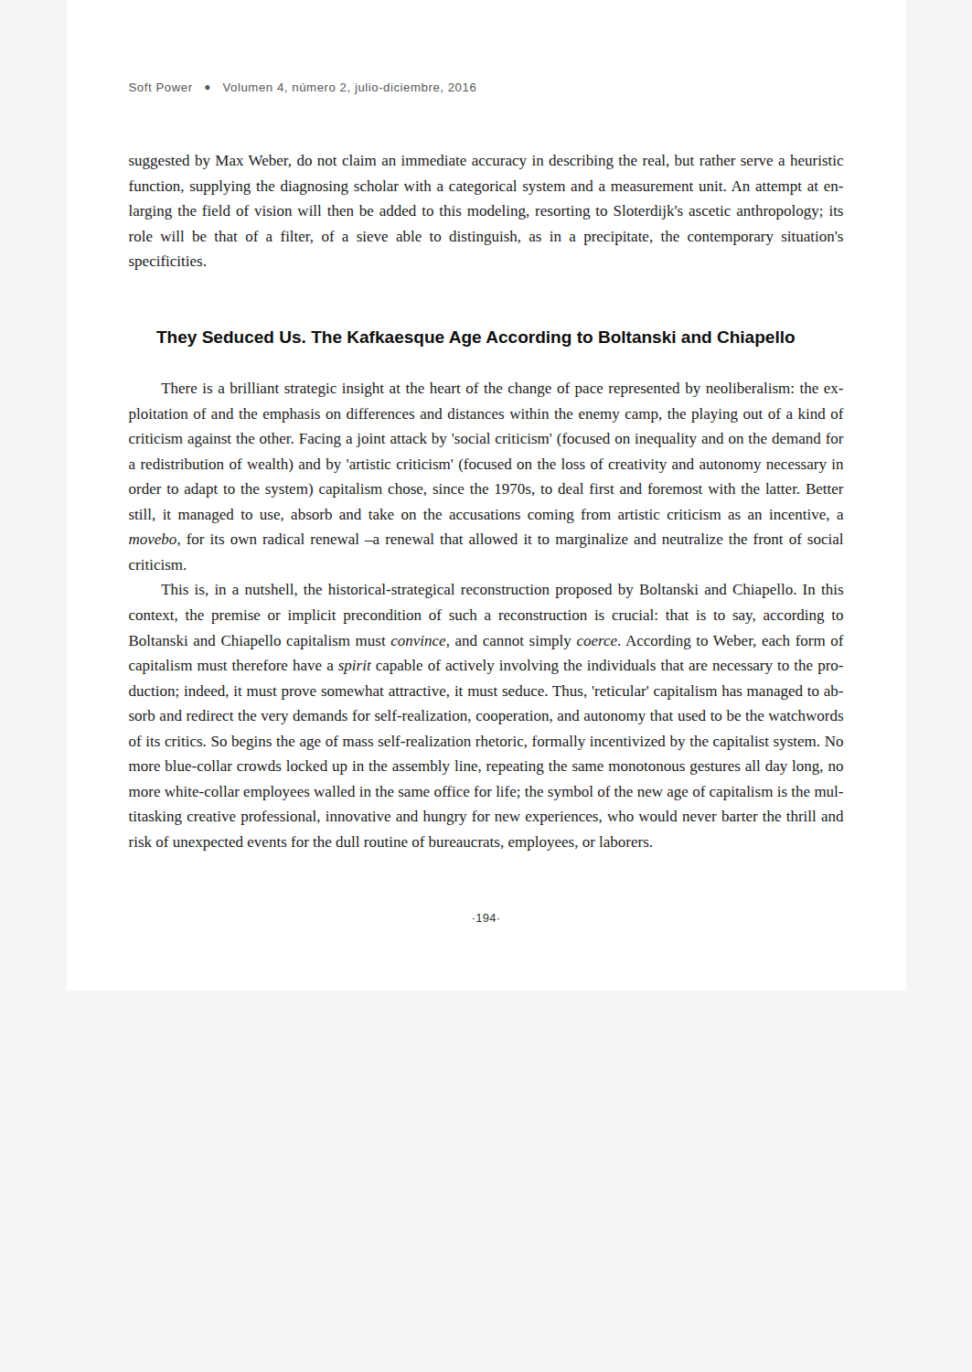Soft Power ● Volumen 4, número 2, julio-diciembre, 2016
suggested by Max Weber, do not claim an immediate accuracy in describing the real, but rather serve a heuristic function, supplying the diagnosing scholar with a categorical system and a measurement unit. An attempt at enlarging the field of vision will then be added to this modeling, resorting to Sloterdijk's ascetic anthropology; its role will be that of a filter, of a sieve able to distinguish, as in a precipitate, the contemporary situation's specificities.
They Seduced Us. The Kafkaesque Age According to Boltanski and Chiapello
There is a brilliant strategic insight at the heart of the change of pace represented by neoliberalism: the exploitation of and the emphasis on differences and distances within the enemy camp, the playing out of a kind of criticism against the other. Facing a joint attack by 'social criticism' (focused on inequality and on the demand for a redistribution of wealth) and by 'artistic criticism' (focused on the loss of creativity and autonomy necessary in order to adapt to the system) capitalism chose, since the 1970s, to deal first and foremost with the latter. Better still, it managed to use, absorb and take on the accusations coming from artistic criticism as an incentive, a movebo, for its own radical renewal –a renewal that allowed it to marginalize and neutralize the front of social criticism.
This is, in a nutshell, the historical-strategical reconstruction proposed by Boltanski and Chiapello. In this context, the premise or implicit precondition of such a reconstruction is crucial: that is to say, according to Boltanski and Chiapello capitalism must convince, and cannot simply coerce. According to Weber, each form of capitalism must therefore have a spirit capable of actively involving the individuals that are necessary to the production; indeed, it must prove somewhat attractive, it must seduce. Thus, 'reticular' capitalism has managed to absorb and redirect the very demands for self-realization, cooperation, and autonomy that used to be the watchwords of its critics. So begins the age of mass self-realization rhetoric, formally incentivized by the capitalist system. No more blue-collar crowds locked up in the assembly line, repeating the same monotonous gestures all day long, no more white-collar employees walled in the same office for life; the symbol of the new age of capitalism is the multitasking creative professional, innovative and hungry for new experiences, who would never barter the thrill and risk of unexpected events for the dull routine of bureaucrats, employees, or laborers.
·194·